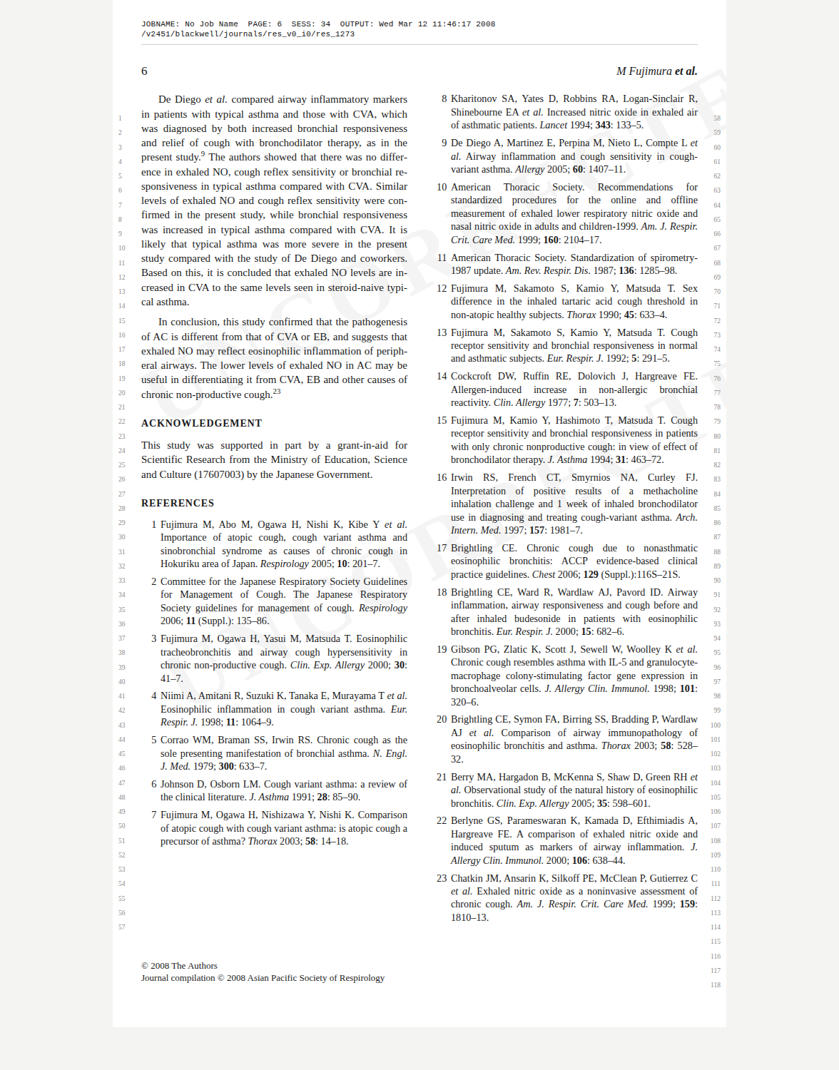UNCORRECTED PROOF UNCORRECTED PROOF
JOBNAME: No Job Name PAGE: 6 SESS: 34 OUTPUT: Wed Mar 12 11:46:17 2008
/v2451/blackwell/journals/res_v0_i0/res_1273
6
M Fujimura et al.
De Diego et al. compared airway inflammatory markers in patients with typical asthma and those with CVA, which was diagnosed by both increased bronchial responsiveness and relief of cough with bronchodilator therapy, as in the present study.9 The authors showed that there was no difference in exhaled NO, cough reflex sensitivity or bronchial responsiveness in typical asthma compared with CVA. Similar levels of exhaled NO and cough reflex sensitivity were confirmed in the present study, while bronchial responsiveness was increased in typical asthma compared with CVA. It is likely that typical asthma was more severe in the present study compared with the study of De Diego and coworkers. Based on this, it is concluded that exhaled NO levels are increased in CVA to the same levels seen in steroid-naive typical asthma.
In conclusion, this study confirmed that the pathogenesis of AC is different from that of CVA or EB, and suggests that exhaled NO may reflect eosinophilic inflammation of peripheral airways. The lower levels of exhaled NO in AC may be useful in differentiating it from CVA, EB and other causes of chronic non-productive cough.23
Acknowledgement
This study was supported in part by a grant-in-aid for Scientific Research from the Ministry of Education, Science and Culture (17607003) by the Japanese Government.
References
Fujimura M, Abo M, Ogawa H, Nishi K, Kibe Y et al. Importance of atopic cough, cough variant asthma and sinobronchial syndrome as causes of chronic cough in Hokuriku area of Japan. Respirology 2005; 10: 201–7.
Committee for the Japanese Respiratory Society Guidelines for Management of Cough. The Japanese Respiratory Society guidelines for management of cough. Respirology 2006; 11 (Suppl.): 135–86.
Fujimura M, Ogawa H, Yasui M, Matsuda T. Eosinophilic tracheobronchitis and airway cough hypersensitivity in chronic non-productive cough. Clin. Exp. Allergy 2000; 30: 41–7.
Niimi A, Amitani R, Suzuki K, Tanaka E, Murayama T et al. Eosinophilic inflammation in cough variant asthma. Eur. Respir. J. 1998; 11: 1064–9.
Corrao WM, Braman SS, Irwin RS. Chronic cough as the sole presenting manifestation of bronchial asthma. N. Engl. J. Med. 1979; 300: 633–7.
Johnson D, Osborn LM. Cough variant asthma: a review of the clinical literature. J. Asthma 1991; 28: 85–90.
Fujimura M, Ogawa H, Nishizawa Y, Nishi K. Comparison of atopic cough with cough variant asthma: is atopic cough a precursor of asthma? Thorax 2003; 58: 14–18.
Kharitonov SA, Yates D, Robbins RA, Logan-Sinclair R, Shinebourne EA et al. Increased nitric oxide in exhaled air of asthmatic patients. Lancet 1994; 343: 133–5.
De Diego A, Martinez E, Perpina M, Nieto L, Compte L et al. Airway inflammation and cough sensitivity in cough-variant asthma. Allergy 2005; 60: 1407–11.
American Thoracic Society. Recommendations for standardized procedures for the online and offline measurement of exhaled lower respiratory nitric oxide and nasal nitric oxide in adults and children-1999. Am. J. Respir. Crit. Care Med. 1999; 160: 2104–17.
American Thoracic Society. Standardization of spirometry-1987 update. Am. Rev. Respir. Dis. 1987; 136: 1285–98.
Fujimura M, Sakamoto S, Kamio Y, Matsuda T. Sex difference in the inhaled tartaric acid cough threshold in non-atopic healthy subjects. Thorax 1990; 45: 633–4.
Fujimura M, Sakamoto S, Kamio Y, Matsuda T. Cough receptor sensitivity and bronchial responsiveness in normal and asthmatic subjects. Eur. Respir. J. 1992; 5: 291–5.
Cockcroft DW, Ruffin RE, Dolovich J, Hargreave FE. Allergen-induced increase in non-allergic bronchial reactivity. Clin. Allergy 1977; 7: 503–13.
Fujimura M, Kamio Y, Hashimoto T, Matsuda T. Cough receptor sensitivity and bronchial responsiveness in patients with only chronic nonproductive cough: in view of effect of bronchodilator therapy. J. Asthma 1994; 31: 463–72.
Irwin RS, French CT, Smyrnios NA, Curley FJ. Interpretation of positive results of a methacholine inhalation challenge and 1 week of inhaled bronchodilator use in diagnosing and treating cough-variant asthma. Arch. Intern. Med. 1997; 157: 1981–7.
Brightling CE. Chronic cough due to nonasthmatic eosinophilic bronchitis: ACCP evidence-based clinical practice guidelines. Chest 2006; 129 (Suppl.):116S–21S.
Brightling CE, Ward R, Wardlaw AJ, Pavord ID. Airway inflammation, airway responsiveness and cough before and after inhaled budesonide in patients with eosinophilic bronchitis. Eur. Respir. J. 2000; 15: 682–6.
Gibson PG, Zlatic K, Scott J, Sewell W, Woolley K et al. Chronic cough resembles asthma with IL-5 and granulocyte-macrophage colony-stimulating factor gene expression in bronchoalveolar cells. J. Allergy Clin. Immunol. 1998; 101: 320–6.
Brightling CE, Symon FA, Birring SS, Bradding P, Wardlaw AJ et al. Comparison of airway immunopathology of eosinophilic bronchitis and asthma. Thorax 2003; 58: 528–32.
Berry MA, Hargadon B, McKenna S, Shaw D, Green RH et al. Observational study of the natural history of eosinophilic bronchitis. Clin. Exp. Allergy 2005; 35: 598–601.
Berlyne GS, Parameswaran K, Kamada D, Efthimiadis A, Hargreave FE. A comparison of exhaled nitric oxide and induced sputum as markers of airway inflammation. J. Allergy Clin. Immunol. 2000; 106: 638–44.
Chatkin JM, Ansarin K, Silkoff PE, McClean P, Gutierrez C et al. Exhaled nitric oxide as a noninvasive assessment of chronic cough. Am. J. Respir. Crit. Care Med. 1999; 159: 1810–13.
© 2008 The Authors
Journal compilation © 2008 Asian Pacific Society of Respirology
123456789101112131415161718192021222324252627282930313233343536373839404142434445464748495051525354555657
585960616263646566676869707172737475767778798081828384858687888990919293949596979899100101102103104105106107108109110111112113114115116117118